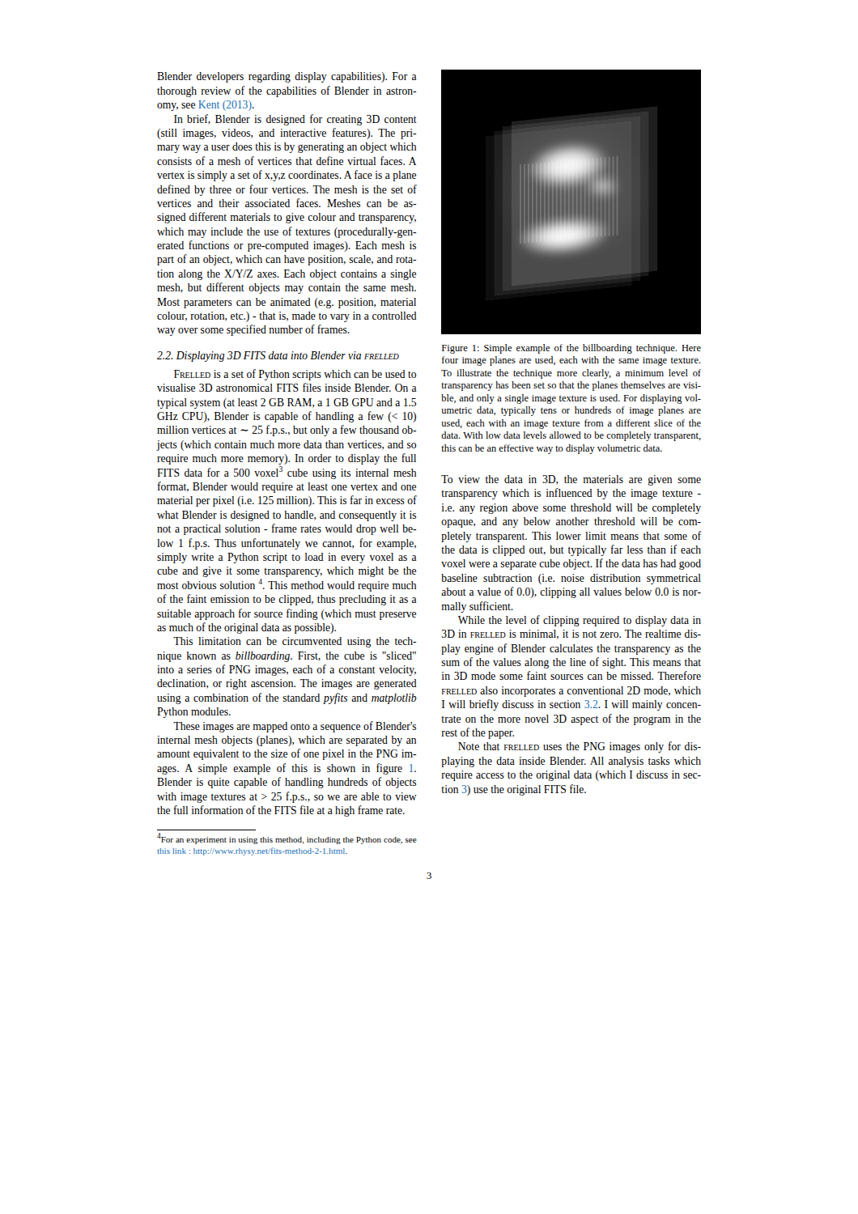Blender developers regarding display capabilities). For a thorough review of the capabilities of Blender in astronomy, see Kent (2013).
In brief, Blender is designed for creating 3D content (still images, videos, and interactive features). The primary way a user does this is by generating an object which consists of a mesh of vertices that define virtual faces. A vertex is simply a set of x,y,z coordinates. A face is a plane defined by three or four vertices. The mesh is the set of vertices and their associated faces. Meshes can be assigned different materials to give colour and transparency, which may include the use of textures (procedurally-generated functions or pre-computed images). Each mesh is part of an object, which can have position, scale, and rotation along the X/Y/Z axes. Each object contains a single mesh, but different objects may contain the same mesh. Most parameters can be animated (e.g. position, material colour, rotation, etc.) - that is, made to vary in a controlled way over some specified number of frames.
2.2. Displaying 3D FITS data into Blender via frelled
Frelled is a set of Python scripts which can be used to visualise 3D astronomical FITS files inside Blender. On a typical system (at least 2 GB RAM, a 1 GB GPU and a 1.5 GHz CPU), Blender is capable of handling a few (< 10) million vertices at ∼ 25 f.p.s., but only a few thousand objects (which contain much more data than vertices, and so require much more memory). In order to display the full FITS data for a 500 voxel3 cube using its internal mesh format, Blender would require at least one vertex and one material per pixel (i.e. 125 million). This is far in excess of what Blender is designed to handle, and consequently it is not a practical solution - frame rates would drop well below 1 f.p.s. Thus unfortunately we cannot, for example, simply write a Python script to load in every voxel as a cube and give it some transparency, which might be the most obvious solution 4. This method would require much of the faint emission to be clipped, thus precluding it as a suitable approach for source finding (which must preserve as much of the original data as possible).
This limitation can be circumvented using the technique known as billboarding. First, the cube is "sliced" into a series of PNG images, each of a constant velocity, declination, or right ascension. The images are generated using a combination of the standard pyfits and matplotlib Python modules.
These images are mapped onto a sequence of Blender's internal mesh objects (planes), which are separated by an amount equivalent to the size of one pixel in the PNG images. A simple example of this is shown in figure 1. Blender is quite capable of handling hundreds of objects with image textures at > 25 f.p.s., so we are able to view the full information of the FITS file at a high frame rate.
4For an experiment in using this method, including the Python code, see this link : http://www.rhysy.net/fits-method-2-1.html.
Figure 1: Simple example of the billboarding technique. Here four image planes are used, each with the same image texture. To illustrate the technique more clearly, a minimum level of transparency has been set so that the planes themselves are visible, and only a single image texture is used. For displaying volumetric data, typically tens or hundreds of image planes are used, each with an image texture from a different slice of the data. With low data levels allowed to be completely transparent, this can be an effective way to display volumetric data.
To view the data in 3D, the materials are given some transparency which is influenced by the image texture - i.e. any region above some threshold will be completely opaque, and any below another threshold will be completely transparent. This lower limit means that some of the data is clipped out, but typically far less than if each voxel were a separate cube object. If the data has had good baseline subtraction (i.e. noise distribution symmetrical about a value of 0.0), clipping all values below 0.0 is normally sufficient.
While the level of clipping required to display data in 3D in frelled is minimal, it is not zero. The realtime display engine of Blender calculates the transparency as the sum of the values along the line of sight. This means that in 3D mode some faint sources can be missed. Therefore frelled also incorporates a conventional 2D mode, which I will briefly discuss in section 3.2. I will mainly concentrate on the more novel 3D aspect of the program in the rest of the paper.
Note that frelled uses the PNG images only for displaying the data inside Blender. All analysis tasks which require access to the original data (which I discuss in section 3) use the original FITS file.
3